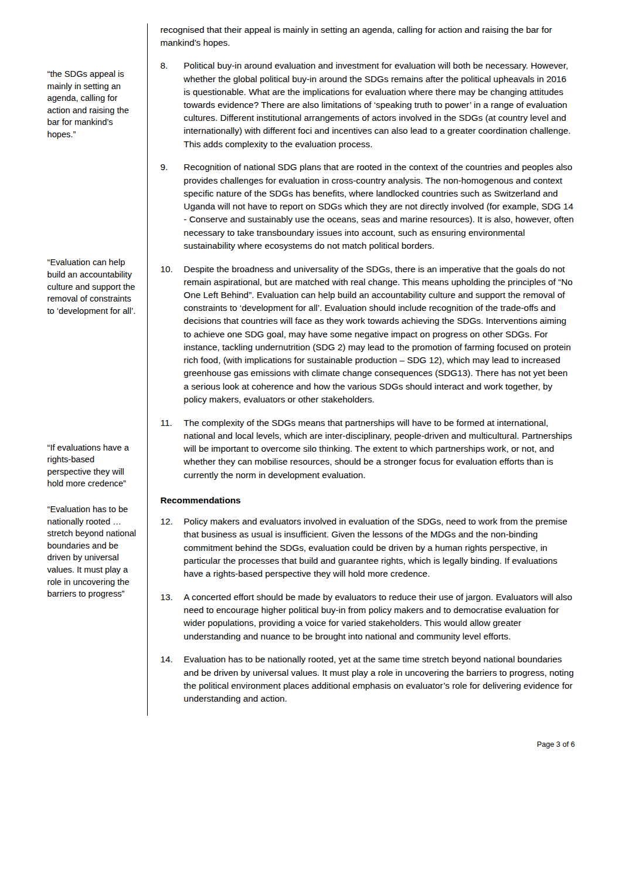“the SDGs appeal is mainly in setting an agenda, calling for action and raising the bar for mankind’s hopes.”
“Evaluation can help build an accountability culture and support the removal of constraints to ‘development for all’.
“If evaluations have a rights-based perspective they will hold more credence”
“Evaluation has to be nationally rooted … stretch beyond national boundaries and be driven by universal values. It must play a role in uncovering the barriers to progress”
recognised that their appeal is mainly in setting an agenda, calling for action and raising the bar for mankind’s hopes.
8. Political buy-in around evaluation and investment for evaluation will both be necessary. However, whether the global political buy-in around the SDGs remains after the political upheavals in 2016 is questionable. What are the implications for evaluation where there may be changing attitudes towards evidence? There are also limitations of ‘speaking truth to power’ in a range of evaluation cultures. Different institutional arrangements of actors involved in the SDGs (at country level and internationally) with different foci and incentives can also lead to a greater coordination challenge. This adds complexity to the evaluation process.
9. Recognition of national SDG plans that are rooted in the context of the countries and peoples also provides challenges for evaluation in cross-country analysis. The non-homogenous and context specific nature of the SDGs has benefits, where landlocked countries such as Switzerland and Uganda will not have to report on SDGs which they are not directly involved (for example, SDG 14 - Conserve and sustainably use the oceans, seas and marine resources). It is also, however, often necessary to take transboundary issues into account, such as ensuring environmental sustainability where ecosystems do not match political borders.
10. Despite the broadness and universality of the SDGs, there is an imperative that the goals do not remain aspirational, but are matched with real change. This means upholding the principles of “No One Left Behind”. Evaluation can help build an accountability culture and support the removal of constraints to ‘development for all’. Evaluation should include recognition of the trade-offs and decisions that countries will face as they work towards achieving the SDGs. Interventions aiming to achieve one SDG goal, may have some negative impact on progress on other SDGs. For instance, tackling undernutrition (SDG 2) may lead to the promotion of farming focused on protein rich food, (with implications for sustainable production – SDG 12), which may lead to increased greenhouse gas emissions with climate change consequences (SDG13). There has not yet been a serious look at coherence and how the various SDGs should interact and work together, by policy makers, evaluators or other stakeholders.
11. The complexity of the SDGs means that partnerships will have to be formed at international, national and local levels, which are inter-disciplinary, people-driven and multicultural. Partnerships will be important to overcome silo thinking. The extent to which partnerships work, or not, and whether they can mobilise resources, should be a stronger focus for evaluation efforts than is currently the norm in development evaluation.
Recommendations
12. Policy makers and evaluators involved in evaluation of the SDGs, need to work from the premise that business as usual is insufficient. Given the lessons of the MDGs and the non-binding commitment behind the SDGs, evaluation could be driven by a human rights perspective, in particular the processes that build and guarantee rights, which is legally binding. If evaluations have a rights-based perspective they will hold more credence.
13. A concerted effort should be made by evaluators to reduce their use of jargon. Evaluators will also need to encourage higher political buy-in from policy makers and to democratise evaluation for wider populations, providing a voice for varied stakeholders. This would allow greater understanding and nuance to be brought into national and community level efforts.
14. Evaluation has to be nationally rooted, yet at the same time stretch beyond national boundaries and be driven by universal values. It must play a role in uncovering the barriers to progress, noting the political environment places additional emphasis on evaluator’s role for delivering evidence for understanding and action.
Page 3 of 6